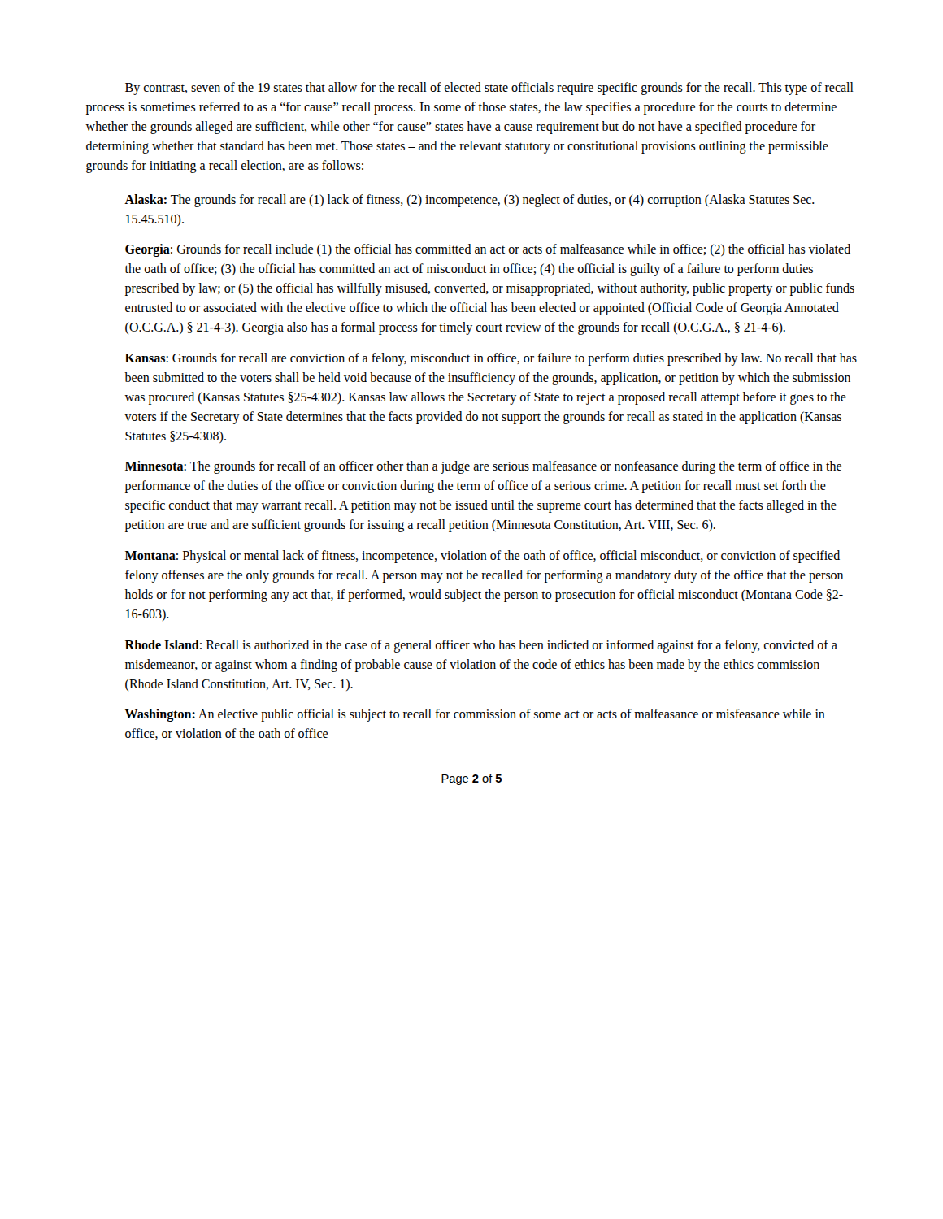By contrast, seven of the 19 states that allow for the recall of elected state officials require specific grounds for the recall. This type of recall process is sometimes referred to as a “for cause” recall process. In some of those states, the law specifies a procedure for the courts to determine whether the grounds alleged are sufficient, while other “for cause” states have a cause requirement but do not have a specified procedure for determining whether that standard has been met. Those states – and the relevant statutory or constitutional provisions outlining the permissible grounds for initiating a recall election, are as follows:
Alaska: The grounds for recall are (1) lack of fitness, (2) incompetence, (3) neglect of duties, or (4) corruption (Alaska Statutes Sec. 15.45.510).
Georgia: Grounds for recall include (1) the official has committed an act or acts of malfeasance while in office; (2) the official has violated the oath of office; (3) the official has committed an act of misconduct in office; (4) the official is guilty of a failure to perform duties prescribed by law; or (5) the official has willfully misused, converted, or misappropriated, without authority, public property or public funds entrusted to or associated with the elective office to which the official has been elected or appointed (Official Code of Georgia Annotated (O.C.G.A.) § 21-4-3). Georgia also has a formal process for timely court review of the grounds for recall (O.C.G.A., § 21-4-6).
Kansas: Grounds for recall are conviction of a felony, misconduct in office, or failure to perform duties prescribed by law. No recall that has been submitted to the voters shall be held void because of the insufficiency of the grounds, application, or petition by which the submission was procured (Kansas Statutes §25-4302). Kansas law allows the Secretary of State to reject a proposed recall attempt before it goes to the voters if the Secretary of State determines that the facts provided do not support the grounds for recall as stated in the application (Kansas Statutes §25-4308).
Minnesota: The grounds for recall of an officer other than a judge are serious malfeasance or nonfeasance during the term of office in the performance of the duties of the office or conviction during the term of office of a serious crime. A petition for recall must set forth the specific conduct that may warrant recall. A petition may not be issued until the supreme court has determined that the facts alleged in the petition are true and are sufficient grounds for issuing a recall petition (Minnesota Constitution, Art. VIII, Sec. 6).
Montana: Physical or mental lack of fitness, incompetence, violation of the oath of office, official misconduct, or conviction of specified felony offenses are the only grounds for recall. A person may not be recalled for performing a mandatory duty of the office that the person holds or for not performing any act that, if performed, would subject the person to prosecution for official misconduct (Montana Code §2-16-603).
Rhode Island: Recall is authorized in the case of a general officer who has been indicted or informed against for a felony, convicted of a misdemeanor, or against whom a finding of probable cause of violation of the code of ethics has been made by the ethics commission (Rhode Island Constitution, Art. IV, Sec. 1).
Washington: An elective public official is subject to recall for commission of some act or acts of malfeasance or misfeasance while in office, or violation of the oath of office
Page 2 of 5